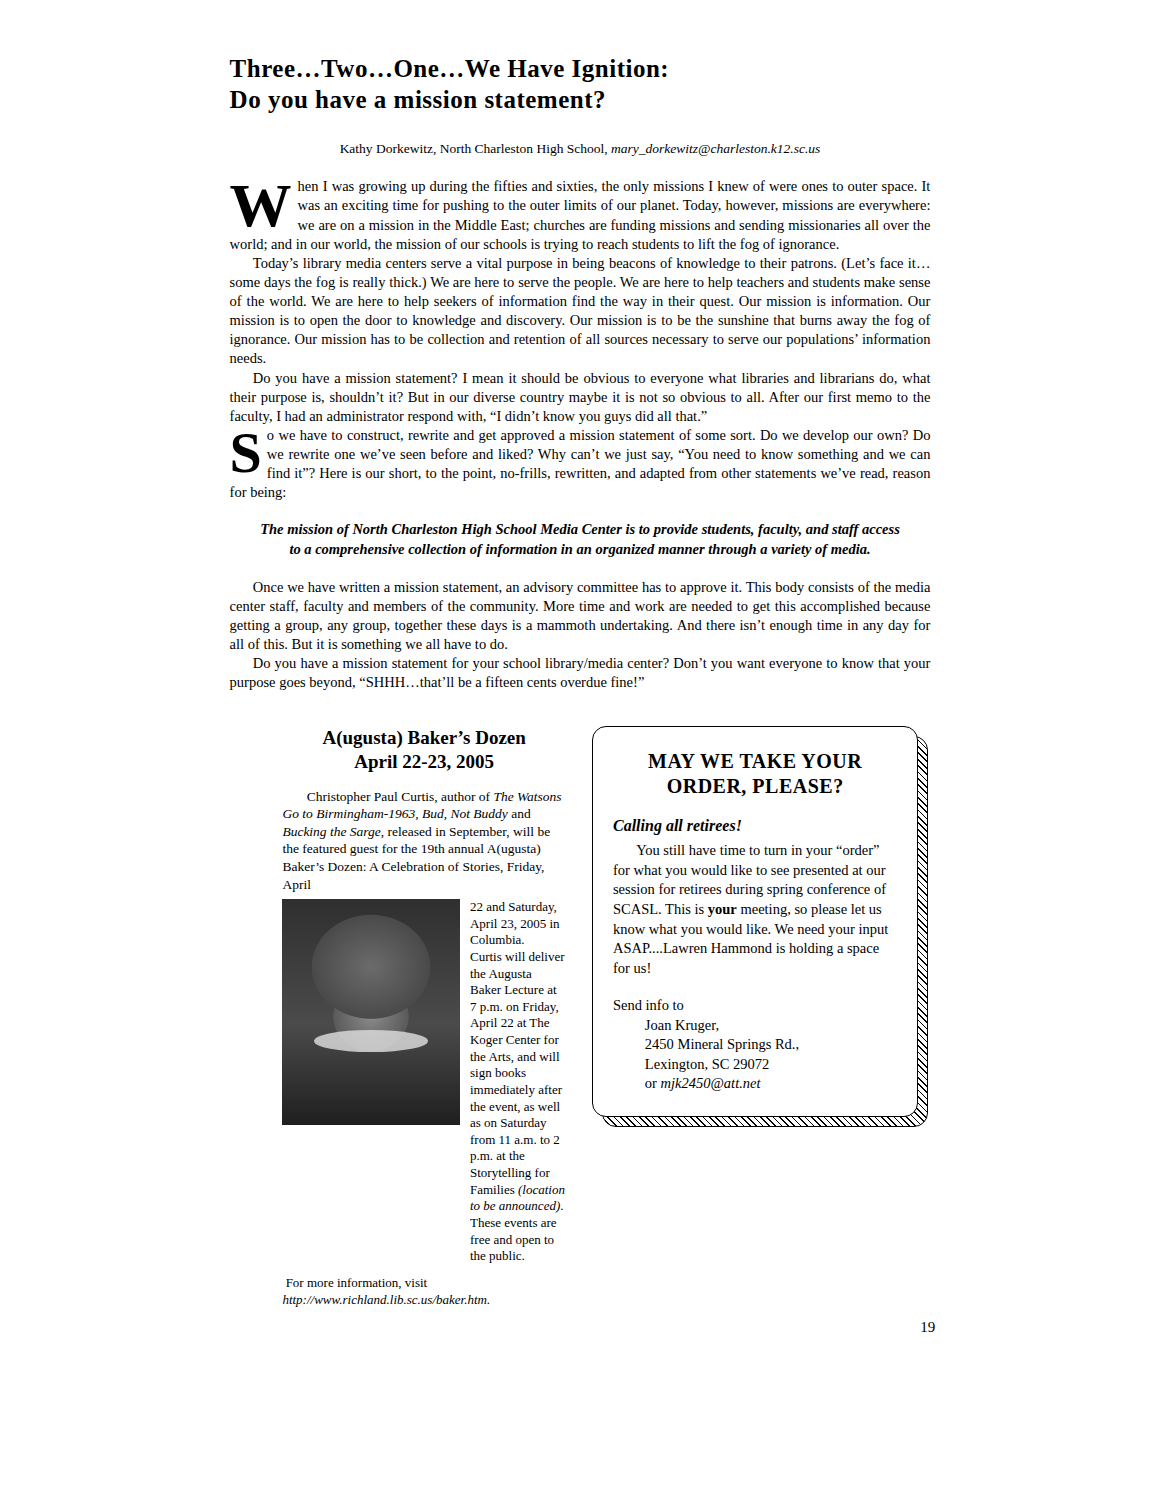Three…Two…One…We Have Ignition:
Do you have a mission statement?
Kathy Dorkewitz, North Charleston High School, mary_dorkewitz@charleston.k12.sc.us
When I was growing up during the fifties and sixties, the only missions I knew of were ones to outer space. It was an exciting time for pushing to the outer limits of our planet. Today, however, missions are everywhere: we are on a mission in the Middle East; churches are funding missions and sending missionaries all over the world; and in our world, the mission of our schools is trying to reach students to lift the fog of ignorance.
Today’s library media centers serve a vital purpose in being beacons of knowledge to their patrons. (Let’s face it…some days the fog is really thick.) We are here to serve the people. We are here to help teachers and students make sense of the world. We are here to help seekers of information find the way in their quest. Our mission is information. Our mission is to open the door to knowledge and discovery. Our mission is to be the sunshine that burns away the fog of ignorance. Our mission has to be collection and retention of all sources necessary to serve our populations’ information needs.
Do you have a mission statement? I mean it should be obvious to everyone what libraries and librarians do, what their purpose is, shouldn’t it? But in our diverse country maybe it is not so obvious to all. After our first memo to the faculty, I had an administrator respond with, “I didn’t know you guys did all that.”
So we have to construct, rewrite and get approved a mission statement of some sort. Do we develop our own? Do we rewrite one we’ve seen before and liked? Why can’t we just say, “You need to know something and we can find it”? Here is our short, to the point, no-frills, rewritten, and adapted from other statements we’ve read, reason for being:
The mission of North Charleston High School Media Center is to provide students, faculty, and staff access to a comprehensive collection of information in an organized manner through a variety of media.
Once we have written a mission statement, an advisory committee has to approve it. This body consists of the media center staff, faculty and members of the community. More time and work are needed to get this accomplished because getting a group, any group, together these days is a mammoth undertaking. And there isn’t enough time in any day for all of this. But it is something we all have to do.
Do you have a mission statement for your school library/media center? Don’t you want everyone to know that your purpose goes beyond, “SHHH…that’ll be a fifteen cents overdue fine!”
A(ugusta) Baker’s Dozen
April 22-23, 2005
Christopher Paul Curtis, author of The Watsons Go to Birmingham-1963, Bud, Not Buddy and Bucking the Sarge, released in September, will be the featured guest for the 19th annual A(ugusta) Baker’s Dozen: A Celebration of Stories, Friday, April
22 and Saturday, April 23, 2005 in Columbia.
Curtis will deliver the Augusta Baker Lecture at 7 p.m. on Friday, April 22 at The Koger Center for the Arts, and will sign books immediately after the event, as well as on Saturday from 11 a.m. to 2 p.m. at the Storytelling for Families (location to be announced). These events are free and open to the public.
For more information, visit http://www.richland.lib.sc.us/baker.htm.
MAY WE TAKE YOUR
ORDER, PLEASE?
Calling all retirees!
You still have time to turn in your “order” for what you would like to see presented at our session for retirees during spring conference of SCASL. This is your meeting, so please let us know what you would like. We need your input ASAP....Lawren Hammond is holding a space for us!
Send info to
Joan Kruger,
2450 Mineral Springs Rd.,
Lexington, SC 29072
or mjk2450@att.net
19